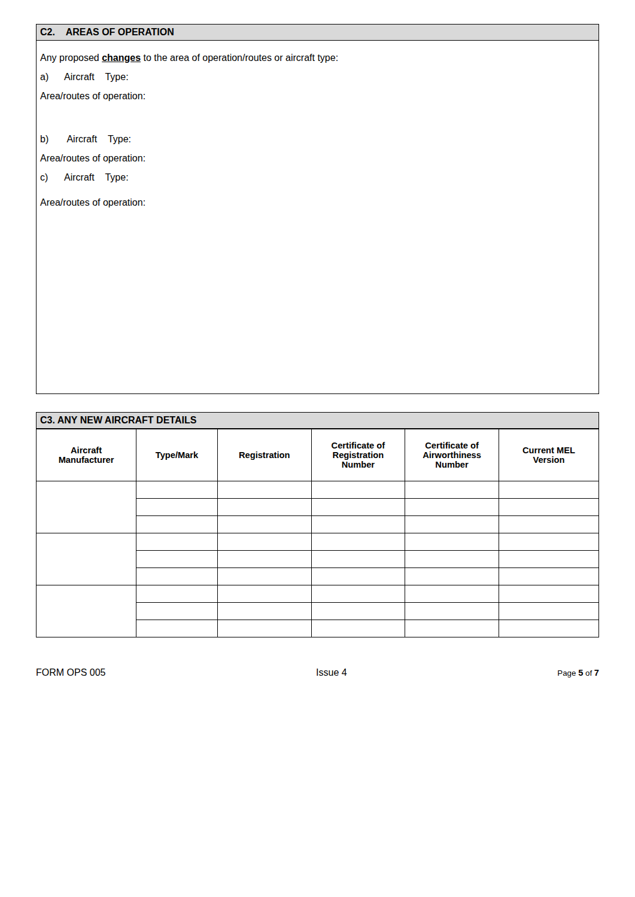C2. AREAS OF OPERATION
Any proposed changes to the area of operation/routes or aircraft type:
a) Aircraft Type:
Area/routes of operation:
b) Aircraft Type:
Area/routes of operation:
c) Aircraft Type:
Area/routes of operation:
C3. ANY NEW AIRCRAFT DETAILS
| Aircraft Manufacturer | Type/Mark | Registration | Certificate of Registration Number | Certificate of Airworthiness Number | Current MEL Version |
| --- | --- | --- | --- | --- | --- |
FORM OPS 005
Issue 4
Page 5 of 7